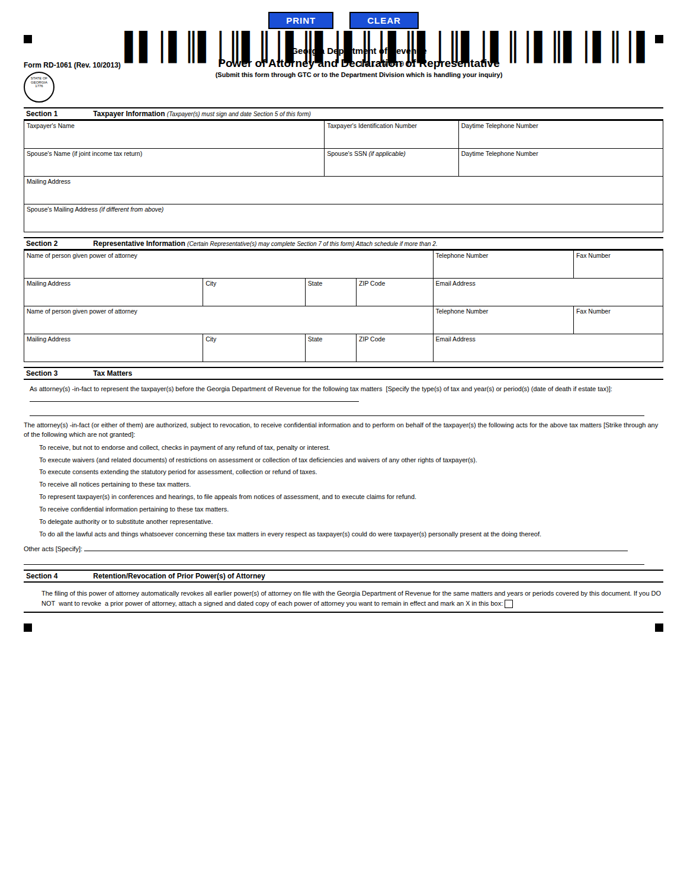PRINT CLEAR
Form RD-1061 (Rev. 10/2013)
▌▌│▌║▌│║▌║│▌║▌│▌║│▌║▌│║▌│▌║│▌║▌│▌║│▌
1413404011
STATE OF
GEORGIA
1776
Georgia Department of Revenue
Power of Attorney and Declaration of Representative
(Submit this form through GTC or to the Department Division which is handling your inquiry)
Section 1 Taxpayer Information (Taxpayer(s) must sign and date Section 5 of this form)
| Taxpayer's Name | Taxpayer's Identification Number | Daytime Telephone Number |
| Spouse's Name (if joint income tax return) | Spouse's SSN (if applicable) | Daytime Telephone Number |
| Mailing Address |
| Spouse's Mailing Address (if different from above) |
Section 2 Representative Information (Certain Representative(s) may complete Section 7 of this form) Attach schedule if more than 2.
| Name of person given power of attorney | Telephone Number | Fax Number |
| Mailing Address | City | State | ZIP Code | Email Address |
| Name of person given power of attorney | Telephone Number | Fax Number |
| Mailing Address | City | State | ZIP Code | Email Address |
Section 3 Tax Matters
As attorney(s) -in-fact to represent the taxpayer(s) before the Georgia Department of Revenue for the following tax matters [Specify the type(s) of tax and year(s) or period(s) (date of death if estate tax)]:
The attorney(s) -in-fact (or either of them) are authorized, subject to revocation, to receive confidential information and to perform on behalf of the taxpayer(s) the following acts for the above tax matters [Strike through any of the following which are not granted]:
To receive, but not to endorse and collect, checks in payment of any refund of tax, penalty or interest.
To execute waivers (and related documents) of restrictions on assessment or collection of tax deficiencies and waivers of any other rights of taxpayer(s).
To execute consents extending the statutory period for assessment, collection or refund of taxes.
To receive all notices pertaining to these tax matters.
To represent taxpayer(s) in conferences and hearings, to file appeals from notices of assessment, and to execute claims for refund.
To receive confidential information pertaining to these tax matters.
To delegate authority or to substitute another representative.
To do all the lawful acts and things whatsoever concerning these tax matters in every respect as taxpayer(s) could do were taxpayer(s) personally present at the doing thereof.
Other acts [Specify]:
Section 4 Retention/Revocation of Prior Power(s) of Attorney
The filing of this power of attorney automatically revokes all earlier power(s) of attorney on file with the Georgia Department of Revenue for the same matters and years or periods covered by this document. If you DO NOT want to revoke a prior power of attorney, attach a signed and dated copy of each power of attorney you want to remain in effect and mark an X in this box: